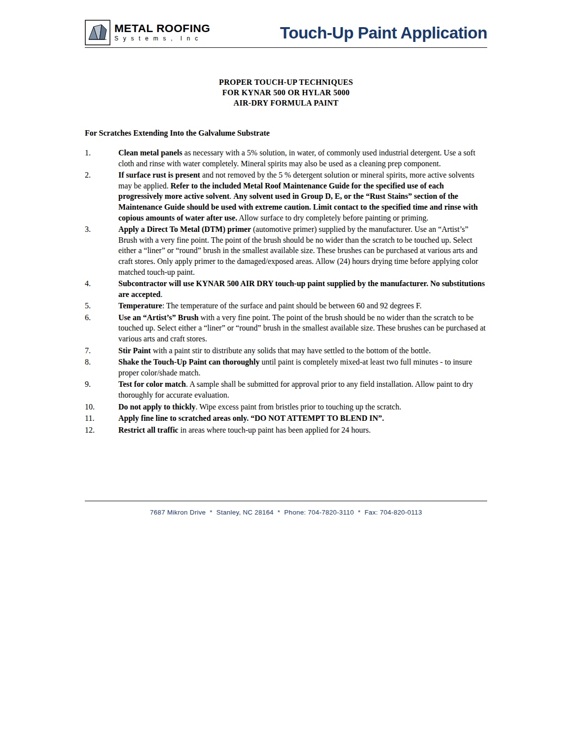METAL ROOFING
S y s t e m s , I n c
Touch-Up Paint Application
PROPER TOUCH-UP TECHNIQUES
FOR KYNAR 500 OR HYLAR 5000
AIR-DRY FORMULA PAINT
For Scratches Extending Into the Galvalume Substrate
Clean metal panels as necessary with a 5% solution, in water, of commonly used industrial detergent. Use a soft cloth and rinse with water completely. Mineral spirits may also be used as a cleaning prep component.
If surface rust is present and not removed by the 5 % detergent solution or mineral spirits, more active solvents may be applied. Refer to the included Metal Roof Maintenance Guide for the specified use of each progressively more active solvent. Any solvent used in Group D, E, or the “Rust Stains” section of the Maintenance Guide should be used with extreme caution. Limit contact to the specified time and rinse with copious amounts of water after use. Allow surface to dry completely before painting or priming.
Apply a Direct To Metal (DTM) primer (automotive primer) supplied by the manufacturer. Use an “Artist’s” Brush with a very fine point. The point of the brush should be no wider than the scratch to be touched up. Select either a “liner” or “round” brush in the smallest available size. These brushes can be purchased at various arts and craft stores. Only apply primer to the damaged/exposed areas. Allow (24) hours drying time before applying color matched touch-up paint.
Subcontractor will use KYNAR 500 AIR DRY touch-up paint supplied by the manufacturer. No substitutions are accepted.
Temperature: The temperature of the surface and paint should be between 60 and 92 degrees F.
Use an “Artist’s” Brush with a very fine point. The point of the brush should be no wider than the scratch to be touched up. Select either a “liner” or “round” brush in the smallest available size. These brushes can be purchased at various arts and craft stores.
Stir Paint with a paint stir to distribute any solids that may have settled to the bottom of the bottle.
Shake the Touch-Up Paint can thoroughly until paint is completely mixed-at least two full minutes - to insure proper color/shade match.
Test for color match. A sample shall be submitted for approval prior to any field installation. Allow paint to dry thoroughly for accurate evaluation.
Do not apply to thickly. Wipe excess paint from bristles prior to touching up the scratch.
Apply fine line to scratched areas only. “DO NOT ATTEMPT TO BLEND IN”.
Restrict all traffic in areas where touch-up paint has been applied for 24 hours.
7687 Mikron Drive * Stanley, NC 28164 * Phone: 704-7820-3110 * Fax: 704-820-0113